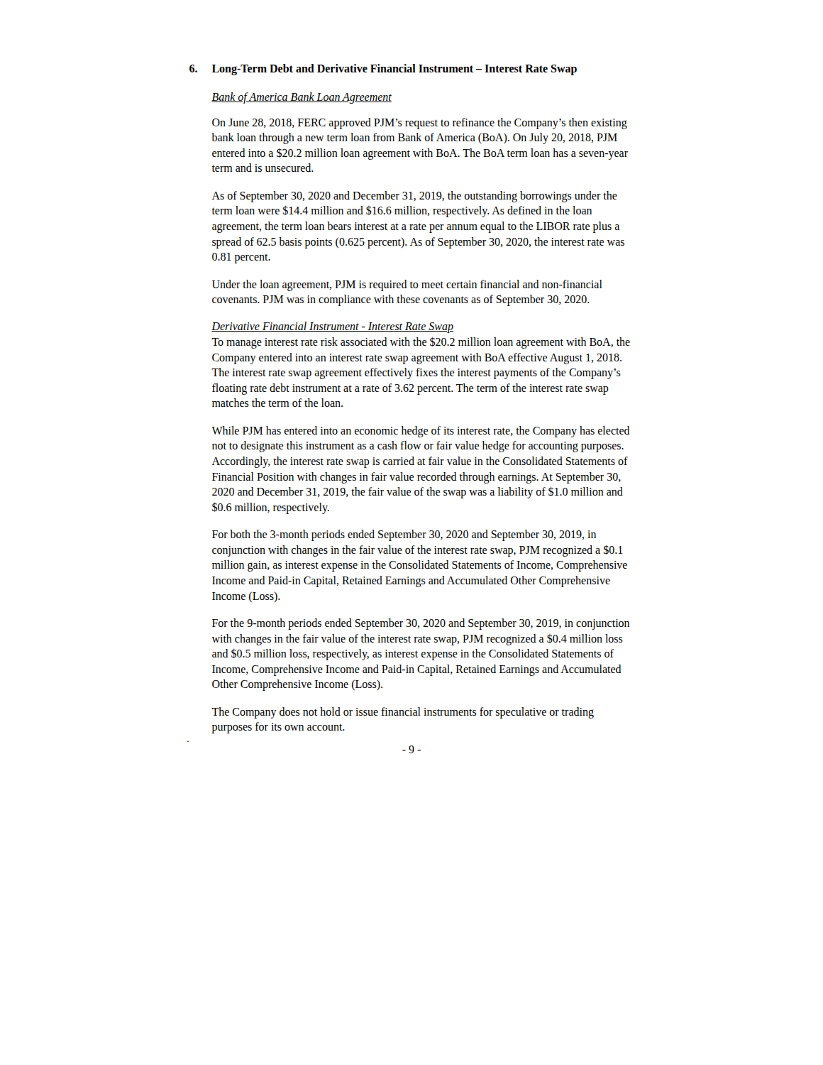6. Long-Term Debt and Derivative Financial Instrument – Interest Rate Swap
Bank of America Bank Loan Agreement
On June 28, 2018, FERC approved PJM’s request to refinance the Company’s then existing bank loan through a new term loan from Bank of America (BoA). On July 20, 2018, PJM entered into a $20.2 million loan agreement with BoA. The BoA term loan has a seven-year term and is unsecured.
As of September 30, 2020 and December 31, 2019, the outstanding borrowings under the term loan were $14.4 million and $16.6 million, respectively. As defined in the loan agreement, the term loan bears interest at a rate per annum equal to the LIBOR rate plus a spread of 62.5 basis points (0.625 percent). As of September 30, 2020, the interest rate was 0.81 percent.
Under the loan agreement, PJM is required to meet certain financial and non-financial covenants. PJM was in compliance with these covenants as of September 30, 2020.
Derivative Financial Instrument - Interest Rate Swap
To manage interest rate risk associated with the $20.2 million loan agreement with BoA, the Company entered into an interest rate swap agreement with BoA effective August 1, 2018. The interest rate swap agreement effectively fixes the interest payments of the Company’s floating rate debt instrument at a rate of 3.62 percent. The term of the interest rate swap matches the term of the loan.
While PJM has entered into an economic hedge of its interest rate, the Company has elected not to designate this instrument as a cash flow or fair value hedge for accounting purposes. Accordingly, the interest rate swap is carried at fair value in the Consolidated Statements of Financial Position with changes in fair value recorded through earnings. At September 30, 2020 and December 31, 2019, the fair value of the swap was a liability of $1.0 million and $0.6 million, respectively.
For both the 3-month periods ended September 30, 2020 and September 30, 2019, in conjunction with changes in the fair value of the interest rate swap, PJM recognized a $0.1 million gain, as interest expense in the Consolidated Statements of Income, Comprehensive Income and Paid-in Capital, Retained Earnings and Accumulated Other Comprehensive Income (Loss).
For the 9-month periods ended September 30, 2020 and September 30, 2019, in conjunction with changes in the fair value of the interest rate swap, PJM recognized a $0.4 million loss and $0.5 million loss, respectively, as interest expense in the Consolidated Statements of Income, Comprehensive Income and Paid-in Capital, Retained Earnings and Accumulated Other Comprehensive Income (Loss).
The Company does not hold or issue financial instruments for speculative or trading purposes for its own account.
.
- 9 -